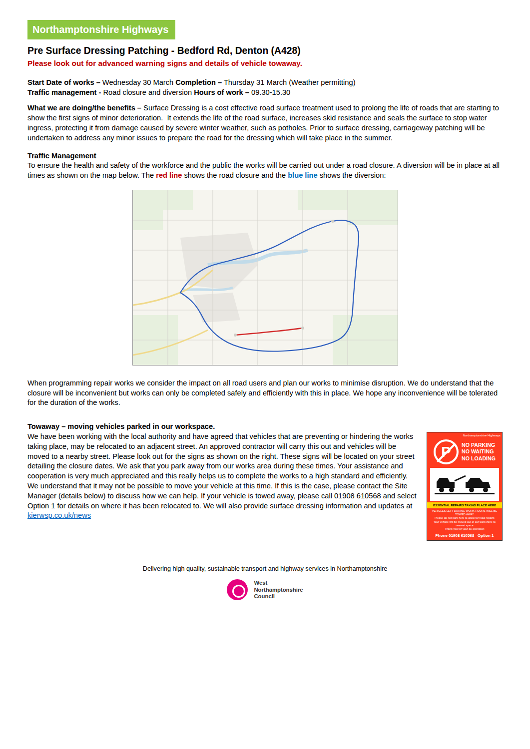Northamptonshire Highways
Pre Surface Dressing Patching - Bedford Rd, Denton (A428)
Please look out for advanced warning signs and details of vehicle towaway.
Start Date of works – Wednesday 30 March Completion – Thursday 31 March (Weather permitting)
Traffic management - Road closure and diversion Hours of work – 09.30-15.30
What we are doing/the benefits – Surface Dressing is a cost effective road surface treatment used to prolong the life of roads that are starting to show the first signs of minor deterioration. It extends the life of the road surface, increases skid resistance and seals the surface to stop water ingress, protecting it from damage caused by severe winter weather, such as potholes. Prior to surface dressing, carriageway patching will be undertaken to address any minor issues to prepare the road for the dressing which will take place in the summer.
Traffic Management
To ensure the health and safety of the workforce and the public the works will be carried out under a road closure. A diversion will be in place at all times as shown on the map below. The red line shows the road closure and the blue line shows the diversion:
When programming repair works we consider the impact on all road users and plan our works to minimise disruption. We do understand that the closure will be inconvenient but works can only be completed safely and efficiently with this in place. We hope any inconvenience will be tolerated for the duration of the works.
Towaway – moving vehicles parked in our workspace.
Northamptonshire Highways
NO PARKING
NO WAITING
NO LOADING
ESSENTIAL REPAIRS TAKING PLACE HERE
VEHICLES LEFT DURING WORK HOURS WILL BE TOWED AWAY
Please do not park here to allow for road repairs
Your vehicle will be moved out of our work zone to nearest space
Thank you for your co-operation
Phone 01908 610568 Option 1
We have been working with the local authority and have agreed that vehicles that are preventing or hindering the works taking place, may be relocated to an adjacent street. An approved contractor will carry this out and vehicles will be moved to a nearby street. Please look out for the signs as shown on the right. These signs will be located on your street detailing the closure dates. We ask that you park away from our works area during these times. Your assistance and cooperation is very much appreciated and this really helps us to complete the works to a high standard and efficiently. We understand that it may not be possible to move your vehicle at this time. If this is the case, please contact the Site Manager (details below) to discuss how we can help. If your vehicle is towed away, please call 01908 610568 and select Option 1 for details on where it has been relocated to. We will also provide surface dressing information and updates at kierwsp.co.uk/news
Delivering high quality, sustainable transport and highway services in Northamptonshire
West
Northamptonshire
Council